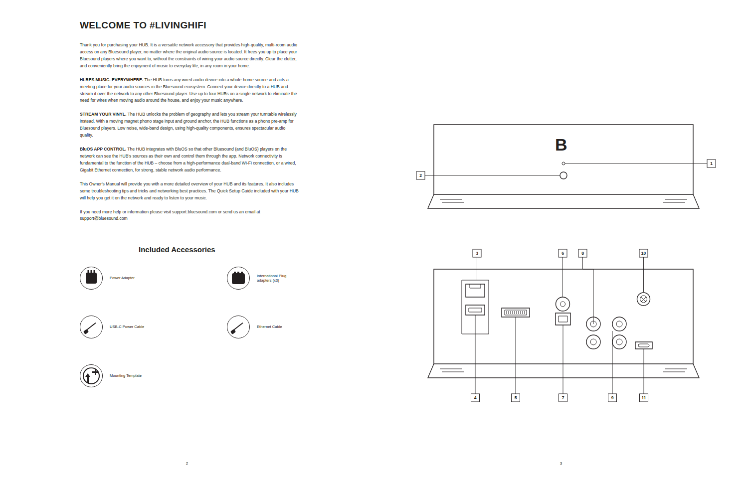Welcome to #LivingHiFi
Thank you for purchasing your HUB. It is a versatile network accessory that provides high-quality, multi-room audio access on any Bluesound player, no matter where the original audio source is located. It frees you up to place your Bluesound players where you want to, without the constraints of wiring your audio source directly. Clear the clutter, and conveniently bring the enjoyment of music to everyday life, in any room in your home.
HI-RES MUSIC. EVERYWHERE. The HUB turns any wired audio device into a whole-home source and acts a meeting place for your audio sources in the Bluesound ecosystem. Connect your device directly to a HUB and stream it over the network to any other Bluesound player. Use up to four HUBs on a single network to eliminate the need for wires when moving audio around the house, and enjoy your music anywhere.
STREAM YOUR VINYL. The HUB unlocks the problem of geography and lets you stream your turntable wirelessly instead. With a moving magnet phono stage input and ground anchor, the HUB functions as a phono pre-amp for Bluesound players. Low noise, wide-band design, using high-quality components, ensures spectacular audio quality.
BluOS APP CONTROL. The HUB integrates with BluOS so that other Bluesound (and BluOS) players on the network can see the HUB's sources as their own and control them through the app. Network connectivity is fundamental to the function of the HUB – choose from a high-performance dual-band Wi-Fi connection, or a wired, Gigabit Ethernet connection, for strong, stable network audio performance.
This Owner's Manual will provide you with a more detailed overview of your HUB and its features. It also includes some troubleshooting tips and tricks and networking best practices. The Quick Setup Guide included with your HUB will help you get it on the network and ready to listen to your music.
If you need more help or information please visit support.bluesound.com or send us an email at support@bluesound.com
Included Accessories
Power Adapter
International Plug adapters (x3)
USB-C Power Cable
Ethernet Cable
Mounting Template
2
B 1 2 3 6 8 10 4 5 7 9 11
3